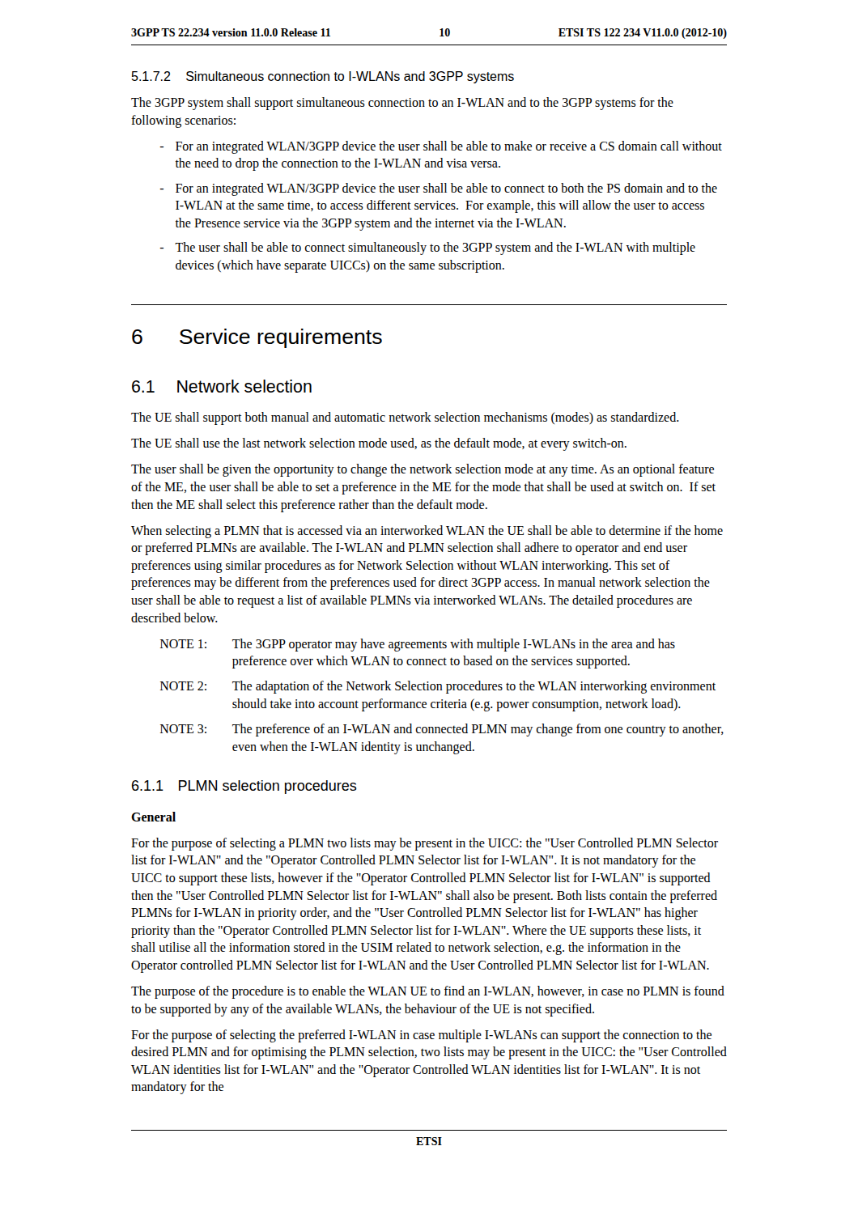3GPP TS 22.234 version 11.0.0 Release 11
10
ETSI TS 122 234 V11.0.0 (2012-10)
5.1.7.2 Simultaneous connection to I-WLANs and 3GPP systems
The 3GPP system shall support simultaneous connection to an I-WLAN and to the 3GPP systems for the following scenarios:
For an integrated WLAN/3GPP device the user shall be able to make or receive a CS domain call without the need to drop the connection to the I-WLAN and visa versa.
For an integrated WLAN/3GPP device the user shall be able to connect to both the PS domain and to the I-WLAN at the same time, to access different services. For example, this will allow the user to access the Presence service via the 3GPP system and the internet via the I-WLAN.
The user shall be able to connect simultaneously to the 3GPP system and the I-WLAN with multiple devices (which have separate UICCs) on the same subscription.
6 Service requirements
6.1 Network selection
The UE shall support both manual and automatic network selection mechanisms (modes) as standardized.
The UE shall use the last network selection mode used, as the default mode, at every switch-on.
The user shall be given the opportunity to change the network selection mode at any time. As an optional feature of the ME, the user shall be able to set a preference in the ME for the mode that shall be used at switch on. If set then the ME shall select this preference rather than the default mode.
When selecting a PLMN that is accessed via an interworked WLAN the UE shall be able to determine if the home or preferred PLMNs are available. The I-WLAN and PLMN selection shall adhere to operator and end user preferences using similar procedures as for Network Selection without WLAN interworking. This set of preferences may be different from the preferences used for direct 3GPP access. In manual network selection the user shall be able to request a list of available PLMNs via interworked WLANs. The detailed procedures are described below.
NOTE 1:
The 3GPP operator may have agreements with multiple I-WLANs in the area and has preference over which WLAN to connect to based on the services supported.
NOTE 2:
The adaptation of the Network Selection procedures to the WLAN interworking environment should take into account performance criteria (e.g. power consumption, network load).
NOTE 3:
The preference of an I-WLAN and connected PLMN may change from one country to another, even when the I-WLAN identity is unchanged.
6.1.1 PLMN selection procedures
General
For the purpose of selecting a PLMN two lists may be present in the UICC: the "User Controlled PLMN Selector list for I-WLAN" and the "Operator Controlled PLMN Selector list for I-WLAN". It is not mandatory for the UICC to support these lists, however if the "Operator Controlled PLMN Selector list for I-WLAN" is supported then the "User Controlled PLMN Selector list for I-WLAN" shall also be present. Both lists contain the preferred PLMNs for I-WLAN in priority order, and the "User Controlled PLMN Selector list for I-WLAN" has higher priority than the "Operator Controlled PLMN Selector list for I-WLAN". Where the UE supports these lists, it shall utilise all the information stored in the USIM related to network selection, e.g. the information in the Operator controlled PLMN Selector list for I-WLAN and the User Controlled PLMN Selector list for I-WLAN.
The purpose of the procedure is to enable the WLAN UE to find an I-WLAN, however, in case no PLMN is found to be supported by any of the available WLANs, the behaviour of the UE is not specified.
For the purpose of selecting the preferred I-WLAN in case multiple I-WLANs can support the connection to the desired PLMN and for optimising the PLMN selection, two lists may be present in the UICC: the "User Controlled WLAN identities list for I-WLAN" and the "Operator Controlled WLAN identities list for I-WLAN". It is not mandatory for the
ETSI